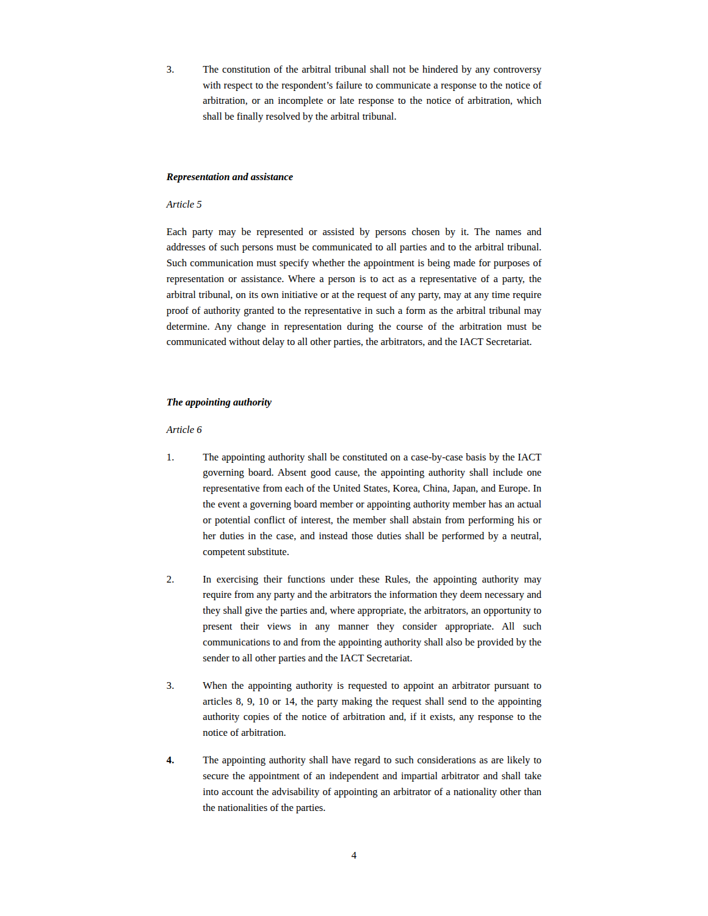3. The constitution of the arbitral tribunal shall not be hindered by any controversy with respect to the respondent’s failure to communicate a response to the notice of arbitration, or an incomplete or late response to the notice of arbitration, which shall be finally resolved by the arbitral tribunal.
Representation and assistance
Article 5
Each party may be represented or assisted by persons chosen by it. The names and addresses of such persons must be communicated to all parties and to the arbitral tribunal. Such communication must specify whether the appointment is being made for purposes of representation or assistance. Where a person is to act as a representative of a party, the arbitral tribunal, on its own initiative or at the request of any party, may at any time require proof of authority granted to the representative in such a form as the arbitral tribunal may determine. Any change in representation during the course of the arbitration must be communicated without delay to all other parties, the arbitrators, and the IACT Secretariat.
The appointing authority
Article 6
1. The appointing authority shall be constituted on a case-by-case basis by the IACT governing board. Absent good cause, the appointing authority shall include one representative from each of the United States, Korea, China, Japan, and Europe. In the event a governing board member or appointing authority member has an actual or potential conflict of interest, the member shall abstain from performing his or her duties in the case, and instead those duties shall be performed by a neutral, competent substitute.
2. In exercising their functions under these Rules, the appointing authority may require from any party and the arbitrators the information they deem necessary and they shall give the parties and, where appropriate, the arbitrators, an opportunity to present their views in any manner they consider appropriate. All such communications to and from the appointing authority shall also be provided by the sender to all other parties and the IACT Secretariat.
3. When the appointing authority is requested to appoint an arbitrator pursuant to articles 8, 9, 10 or 14, the party making the request shall send to the appointing authority copies of the notice of arbitration and, if it exists, any response to the notice of arbitration.
4. The appointing authority shall have regard to such considerations as are likely to secure the appointment of an independent and impartial arbitrator and shall take into account the advisability of appointing an arbitrator of a nationality other than the nationalities of the parties.
4